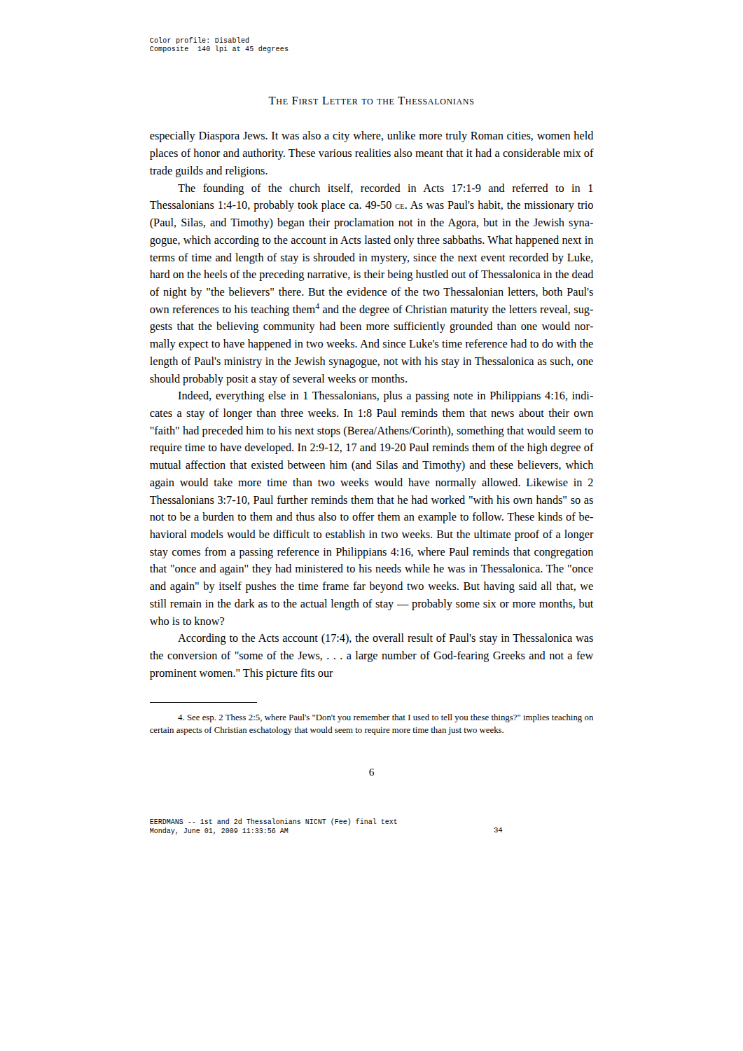Color profile: Disabled
Composite 140 lpi at 45 degrees
The First Letter to the Thessalonians
especially Diaspora Jews. It was also a city where, unlike more truly Roman cities, women held places of honor and authority. These various realities also meant that it had a considerable mix of trade guilds and religions.
The founding of the church itself, recorded in Acts 17:1-9 and referred to in 1 Thessalonians 1:4-10, probably took place ca. 49-50 ce. As was Paul's habit, the missionary trio (Paul, Silas, and Timothy) began their proclamation not in the Agora, but in the Jewish synagogue, which according to the account in Acts lasted only three sabbaths. What happened next in terms of time and length of stay is shrouded in mystery, since the next event recorded by Luke, hard on the heels of the preceding narrative, is their being hustled out of Thessalonica in the dead of night by "the believers" there. But the evidence of the two Thessalonian letters, both Paul's own references to his teaching them4 and the degree of Christian maturity the letters reveal, suggests that the believing community had been more sufficiently grounded than one would normally expect to have happened in two weeks. And since Luke's time reference had to do with the length of Paul's ministry in the Jewish synagogue, not with his stay in Thessalonica as such, one should probably posit a stay of several weeks or months.
Indeed, everything else in 1 Thessalonians, plus a passing note in Philippians 4:16, indicates a stay of longer than three weeks. In 1:8 Paul reminds them that news about their own "faith" had preceded him to his next stops (Berea/Athens/Corinth), something that would seem to require time to have developed. In 2:9-12, 17 and 19-20 Paul reminds them of the high degree of mutual affection that existed between him (and Silas and Timothy) and these believers, which again would take more time than two weeks would have normally allowed. Likewise in 2 Thessalonians 3:7-10, Paul further reminds them that he had worked "with his own hands" so as not to be a burden to them and thus also to offer them an example to follow. These kinds of behavioral models would be difficult to establish in two weeks. But the ultimate proof of a longer stay comes from a passing reference in Philippians 4:16, where Paul reminds that congregation that "once and again" they had ministered to his needs while he was in Thessalonica. The "once and again" by itself pushes the time frame far beyond two weeks. But having said all that, we still remain in the dark as to the actual length of stay — probably some six or more months, but who is to know?
According to the Acts account (17:4), the overall result of Paul's stay in Thessalonica was the conversion of "some of the Jews, . . . a large number of God-fearing Greeks and not a few prominent women." This picture fits our
4. See esp. 2 Thess 2:5, where Paul's "Don't you remember that I used to tell you these things?" implies teaching on certain aspects of Christian eschatology that would seem to require more time than just two weeks.
6
EERDMANS -- 1st and 2d Thessalonians NICNT (Fee) final text
Monday, June 01, 2009 11:33:56 AM
34